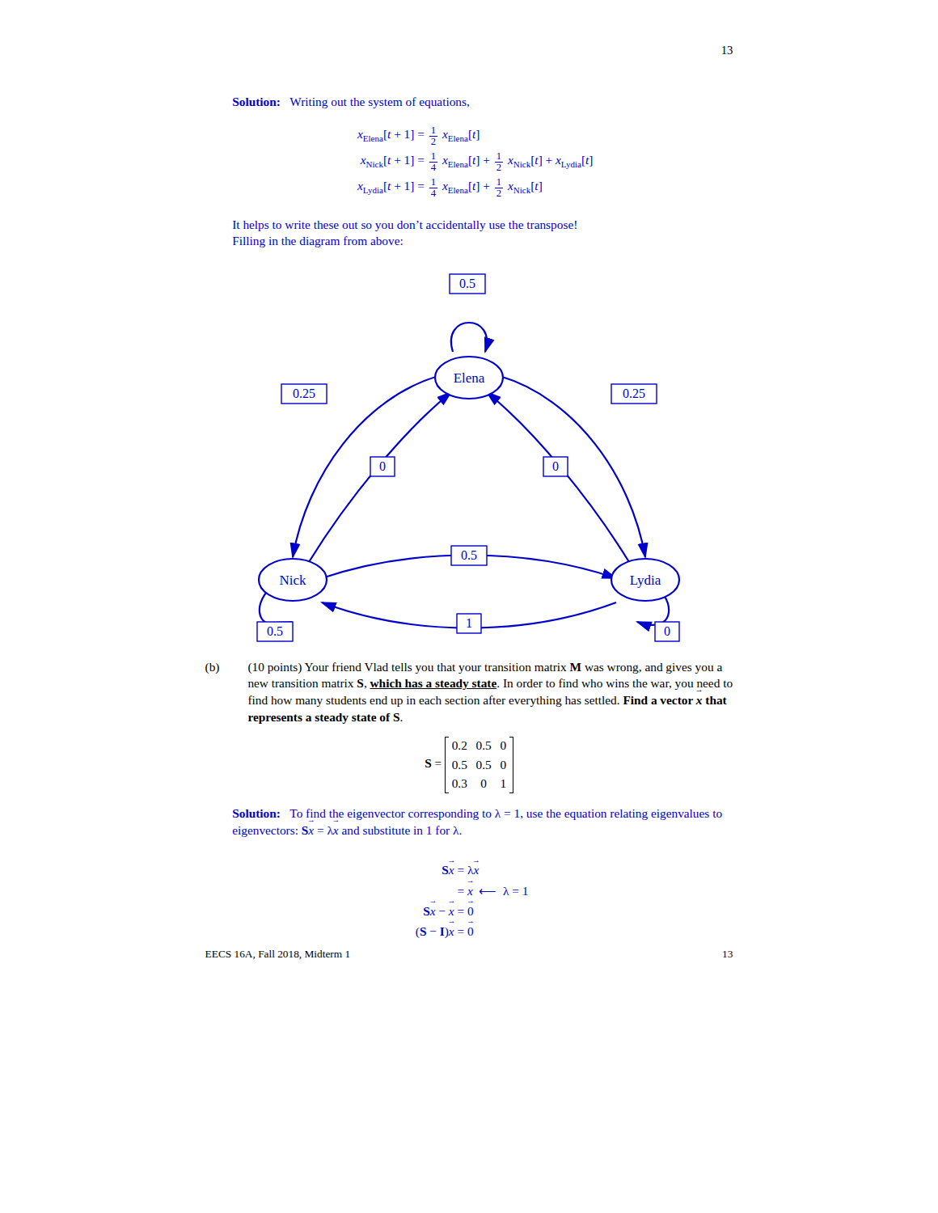13
Solution: Writing out the system of equations,
xElena[t + 1] = 12 xElena[t] xNick[t + 1] = 14 xElena[t] + 12 xNick[t] + xLydia[t] xLydia[t + 1] = 14 xElena[t] + 12 xNick[t]
It helps to write these out so you don’t accidentally use the transpose!
Filling in the diagram from above:
Elena Nick Lydia 0.5 0.25 0.25 0 0 0.5 1 0.5 0
(b) (10 points) Your friend Vlad tells you that your transition matrix M was wrong, and gives you a new transition matrix S, which has a steady state. In order to find who wins the war, you need to find how many students end up in each section after everything has settled. Find a vector x that represents a steady state of S.
S =
| 0.2 | 0.5 | 0 |
| 0.5 | 0.5 | 0 |
| 0.3 | 0 | 1 |
Solution: To find the eigenvector corresponding to λ = 1, use the equation relating eigenvalues to eigenvectors: Sx = λx and substitute in 1 for λ.
Sx = λx = x ⟵ λ = 1 Sx − x = 0 (S − I)x = 0
EECS 16A, Fall 2018, Midterm 1 13